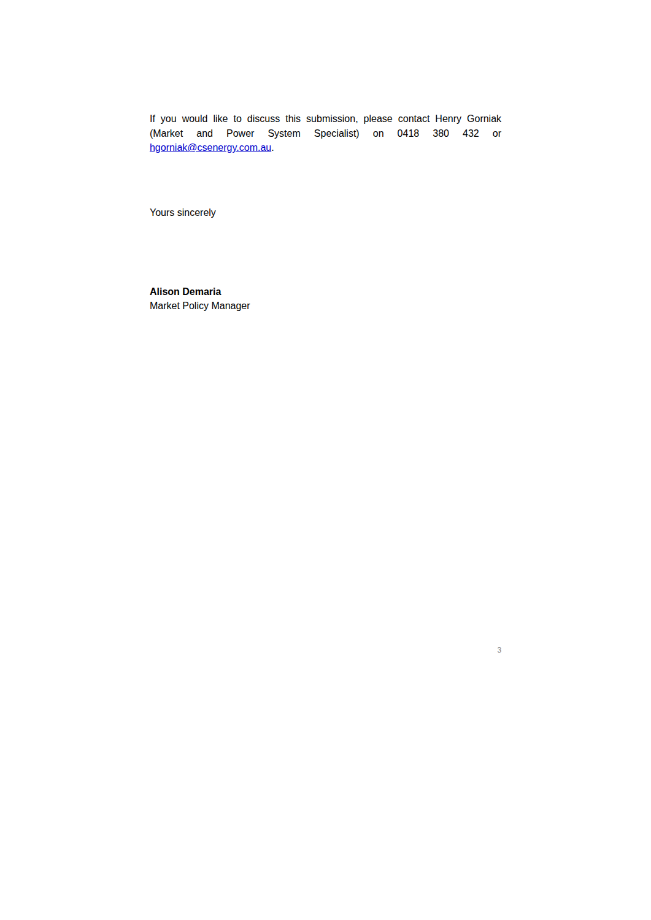If you would like to discuss this submission, please contact Henry Gorniak (Market and Power System Specialist) on 0418 380 432 or hgorniak@csenergy.com.au.
Yours sincerely
Alison Demaria
Market Policy Manager
3